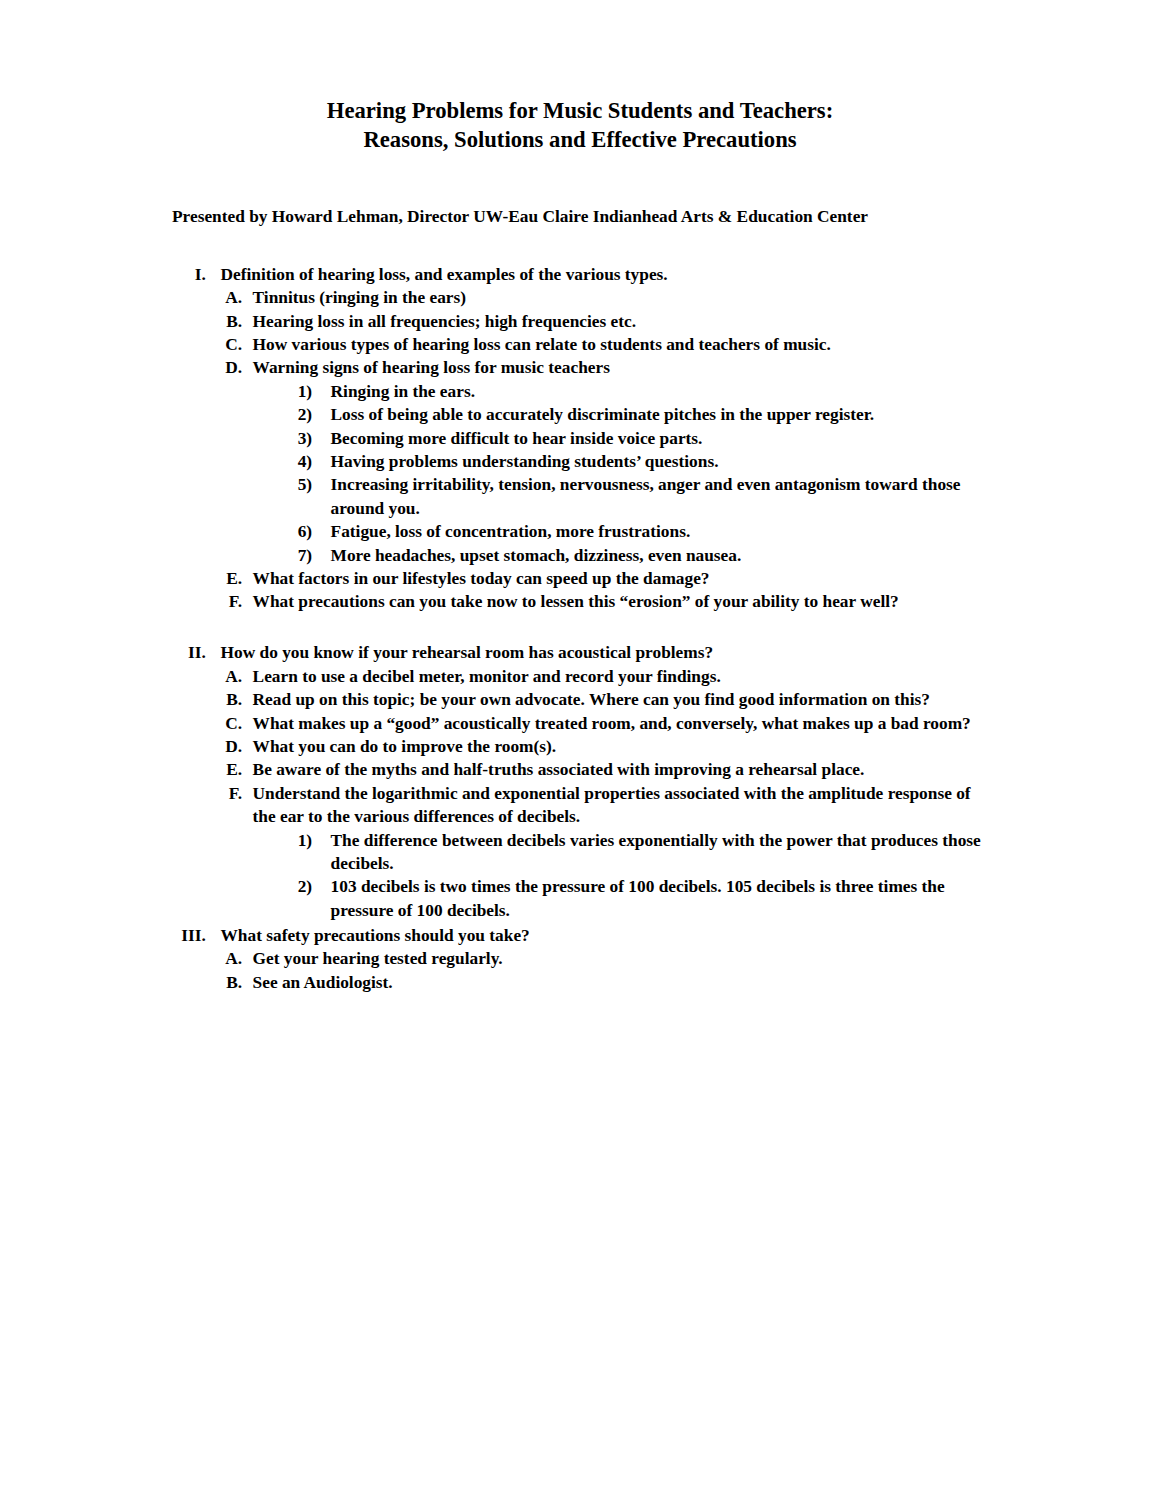Hearing Problems for Music Students and Teachers:
Reasons, Solutions and Effective Precautions
Presented by Howard Lehman, Director UW-Eau Claire Indianhead Arts & Education Center
Definition of hearing loss, and examples of the various types.
Tinnitus (ringing in the ears)
Hearing loss in all frequencies; high frequencies etc.
How various types of hearing loss can relate to students and teachers of music.
Warning signs of hearing loss for music teachers
Ringing in the ears.
Loss of being able to accurately discriminate pitches in the upper register.
Becoming more difficult to hear inside voice parts.
Having problems understanding students’ questions.
Increasing irritability, tension, nervousness, anger and even antagonism toward those around you.
Fatigue, loss of concentration, more frustrations.
More headaches, upset stomach, dizziness, even nausea.
What factors in our lifestyles today can speed up the damage?
What precautions can you take now to lessen this “erosion” of your ability to hear well?
How do you know if your rehearsal room has acoustical problems?
Learn to use a decibel meter, monitor and record your findings.
Read up on this topic; be your own advocate. Where can you find good information on this?
What makes up a “good” acoustically treated room, and, conversely, what makes up a bad room?
What you can do to improve the room(s).
Be aware of the myths and half-truths associated with improving a rehearsal place.
Understand the logarithmic and exponential properties associated with the amplitude response of the ear to the various differences of decibels.
The difference between decibels varies exponentially with the power that produces those decibels.
103 decibels is two times the pressure of 100 decibels. 105 decibels is three times the pressure of 100 decibels.
What safety precautions should you take?
Get your hearing tested regularly.
See an Audiologist.